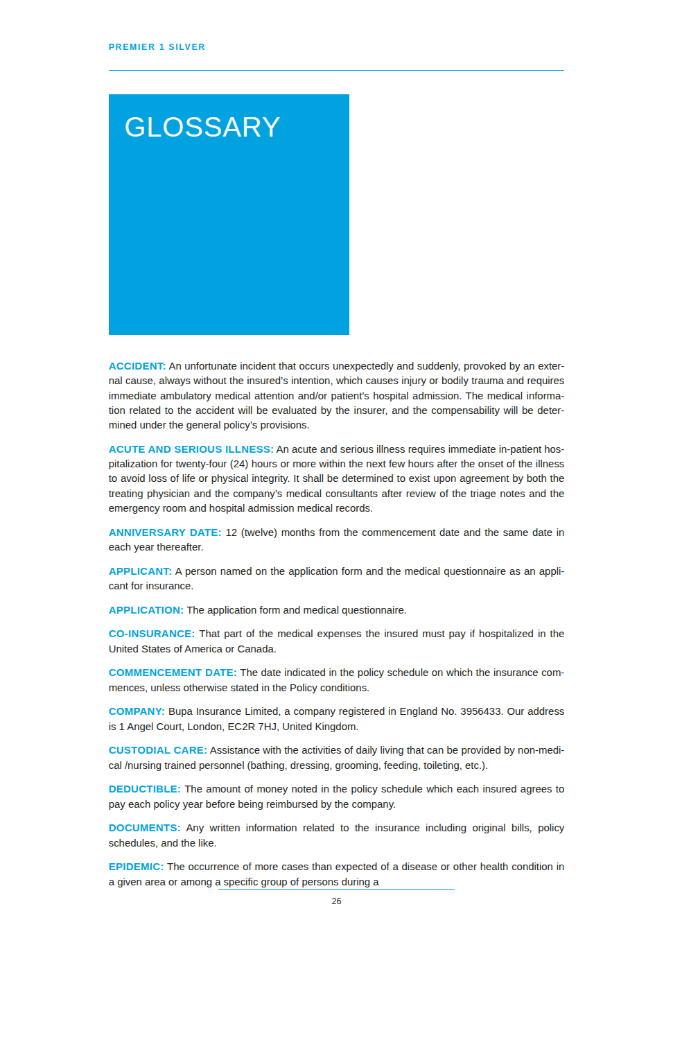Premier 1 Silver
GLOSSARY
ACCIDENT: An unfortunate incident that occurs unexpectedly and suddenly, provoked by an external cause, always without the insured’s intention, which causes injury or bodily trauma and requires immediate ambulatory medical attention and/or patient’s hospital admission. The medical information related to the accident will be evaluated by the insurer, and the compensability will be determined under the general policy’s provisions.
ACUTE AND SERIOUS ILLNESS: An acute and serious illness requires immediate in-patient hospitalization for twenty-four (24) hours or more within the next few hours after the onset of the illness to avoid loss of life or physical integrity. It shall be determined to exist upon agreement by both the treating physician and the company’s medical consultants after review of the triage notes and the emergency room and hospital admission medical records.
ANNIVERSARY DATE: 12 (twelve) months from the commencement date and the same date in each year thereafter.
APPLICANT: A person named on the application form and the medical questionnaire as an applicant for insurance.
APPLICATION: The application form and medical questionnaire.
CO-INSURANCE: That part of the medical expenses the insured must pay if hospitalized in the United States of America or Canada.
COMMENCEMENT DATE: The date indicated in the policy schedule on which the insurance commences, unless otherwise stated in the Policy conditions.
COMPANY: Bupa Insurance Limited, a company registered in England No. 3956433. Our address is 1 Angel Court, London, EC2R 7HJ, United Kingdom.
CUSTODIAL CARE: Assistance with the activities of daily living that can be provided by non-medical /nursing trained personnel (bathing, dressing, grooming, feeding, toileting, etc.).
DEDUCTIBLE: The amount of money noted in the policy schedule which each insured agrees to pay each policy year before being reimbursed by the company.
DOCUMENTS: Any written information related to the insurance including original bills, policy schedules, and the like.
EPIDEMIC: The occurrence of more cases than expected of a disease or other health condition in a given area or among a specific group of persons during a
26